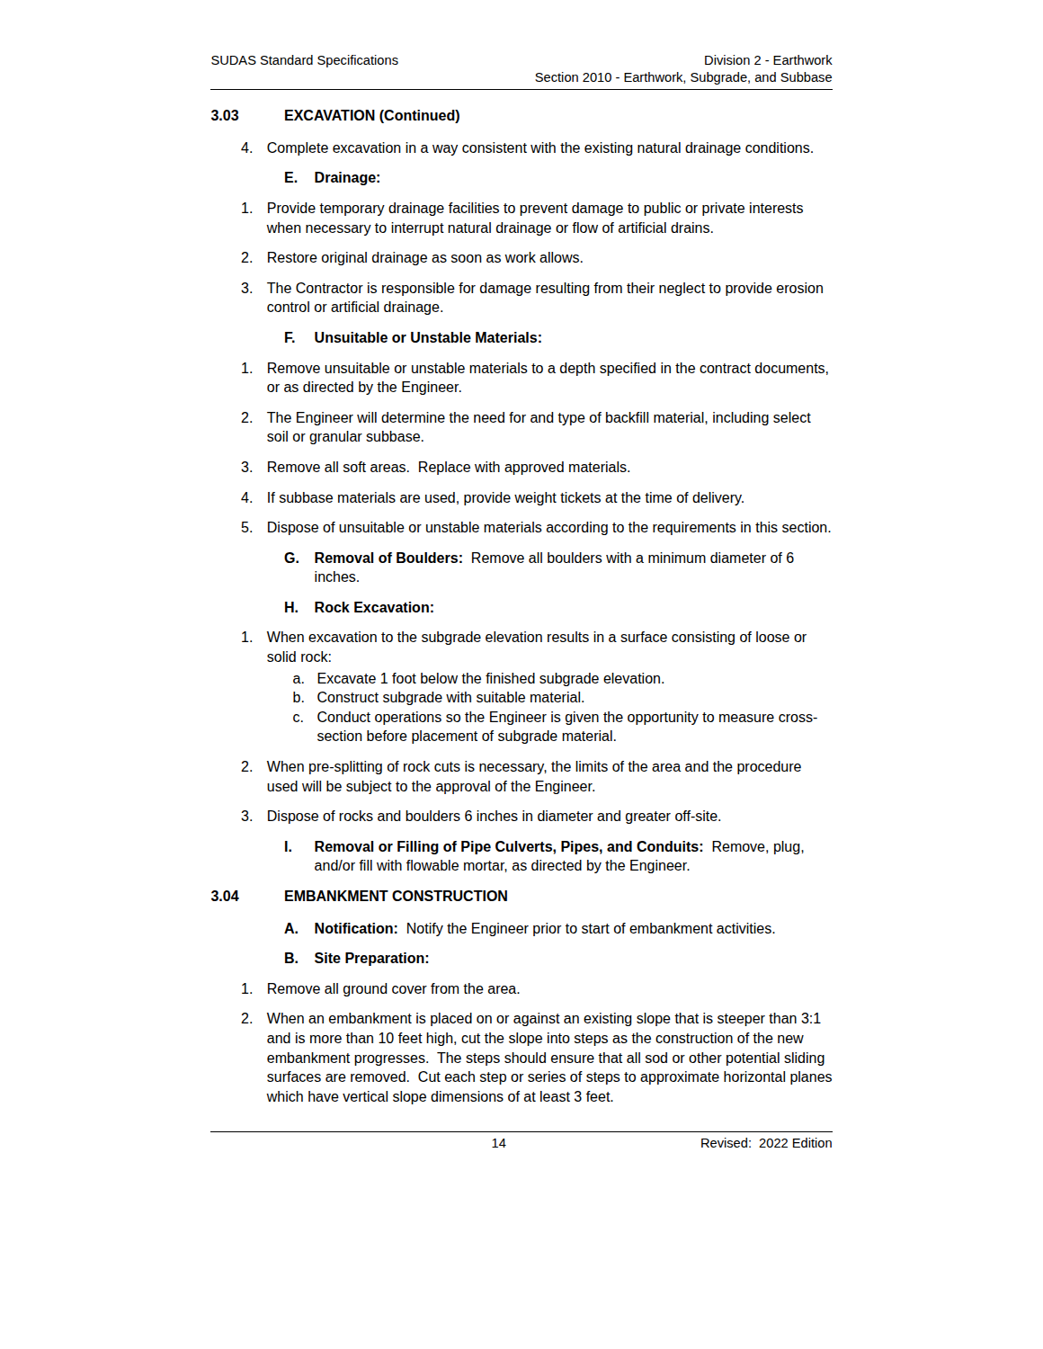SUDAS Standard Specifications
Division 2 - Earthwork
Section 2010 - Earthwork, Subgrade, and Subbase
3.03 EXCAVATION (Continued)
4.
Complete excavation in a way consistent with the existing natural drainage conditions.
E.
Drainage:
1.
Provide temporary drainage facilities to prevent damage to public or private interests when necessary to interrupt natural drainage or flow of artificial drains.
2.
Restore original drainage as soon as work allows.
3.
The Contractor is responsible for damage resulting from their neglect to provide erosion control or artificial drainage.
F.
Unsuitable or Unstable Materials:
1.
Remove unsuitable or unstable materials to a depth specified in the contract documents, or as directed by the Engineer.
2.
The Engineer will determine the need for and type of backfill material, including select soil or granular subbase.
3.
Remove all soft areas. Replace with approved materials.
4.
If subbase materials are used, provide weight tickets at the time of delivery.
5.
Dispose of unsuitable or unstable materials according to the requirements in this section.
G.
Removal of Boulders: Remove all boulders with a minimum diameter of 6 inches.
H.
Rock Excavation:
1.
When excavation to the subgrade elevation results in a surface consisting of loose or solid rock:
a.
Excavate 1 foot below the finished subgrade elevation.
b.
Construct subgrade with suitable material.
c.
Conduct operations so the Engineer is given the opportunity to measure cross-section before placement of subgrade material.
2.
When pre-splitting of rock cuts is necessary, the limits of the area and the procedure used will be subject to the approval of the Engineer.
3.
Dispose of rocks and boulders 6 inches in diameter and greater off-site.
I.
Removal or Filling of Pipe Culverts, Pipes, and Conduits: Remove, plug, and/or fill with flowable mortar, as directed by the Engineer.
3.04 EMBANKMENT CONSTRUCTION
A.
Notification: Notify the Engineer prior to start of embankment activities.
B.
Site Preparation:
1.
Remove all ground cover from the area.
2.
When an embankment is placed on or against an existing slope that is steeper than 3:1 and is more than 10 feet high, cut the slope into steps as the construction of the new embankment progresses. The steps should ensure that all sod or other potential sliding surfaces are removed. Cut each step or series of steps to approximate horizontal planes which have vertical slope dimensions of at least 3 feet.
14
Revised: 2022 Edition